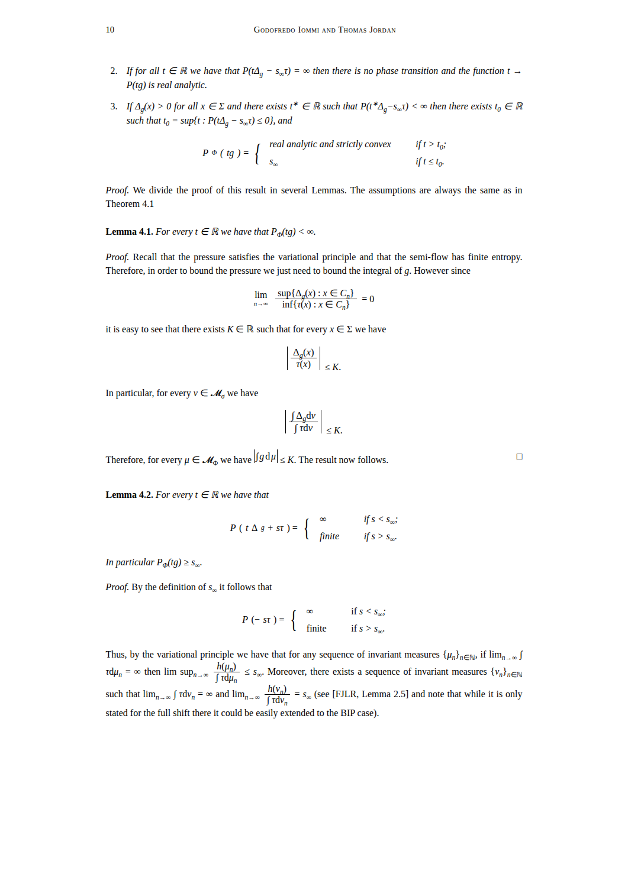10 Godofredo Iommi and Thomas Jordan
If for all t ∈ ℝ we have that P(t Δg − s∞τ) = ∞ then there is no phase transition and the function t → P(tg) is real analytic.
If Δg(x) > 0 for all x ∈ Σ and there exists t∗ ∈ ℝ such that P(t∗Δg−s∞τ) < ∞ then there exists t0 ∈ ℝ such that t0 = sup{t : P(t Δg − s∞τ) ≤ 0}, and
PΦ(tg) = { real analytic and strictly convex if t > t0; s∞if t ≤ t0.
Proof. We divide the proof of this result in several Lemmas. The assumptions are always the same as in Theorem 4.1
Lemma 4.1. For every t ∈ ℝ we have that PΦ(tg) < ∞.
Proof. Recall that the pressure satisfies the variational principle and that the semi-flow has finite entropy. Therefore, in order to bound the pressure we just need to bound the integral of g. However since
lim n→∞ sup{Δg(x) : x ∈ Cn} inf{τ(x) : x ∈ Cn} = 0
it is easy to see that there exists K ∈ ℝ such that for every x ∈ Σ we have
Δg(x) τ(x) ≤ K.
In particular, for every ν ∈ 𝓜σ we have
∫ Δgdν ∫ τdν ≤ K.
Therefore, for every μ ∈ 𝓜Φ we have ∫ gdμ ≤ K. The result now follows. □
Lemma 4.2. For every t ∈ ℝ we have that
P(t Δg + sτ) = { ∞if s < s∞; finite if s > s∞.
In particular PΦ(tg) ≥ s∞.
Proof. By the definition of s∞ it follows that
P(−sτ) = { ∞if s < s∞; finite if s > s∞.
Thus, by the variational principle we have that for any sequence of invariant measures {μn}n∈ℕ, if limn→∞ ∫ τdμn = ∞ then lim supn→∞ h(μn)∫ τdμn ≤ s∞. Moreover, there exists a sequence of invariant measures {νn}n∈ℕ such that limn→∞ ∫ τdνn = ∞ and limn→∞ h(νn)∫ τdνn = s∞ (see [FJLR, Lemma 2.5] and note that while it is only stated for the full shift there it could be easily extended to the BIP case).